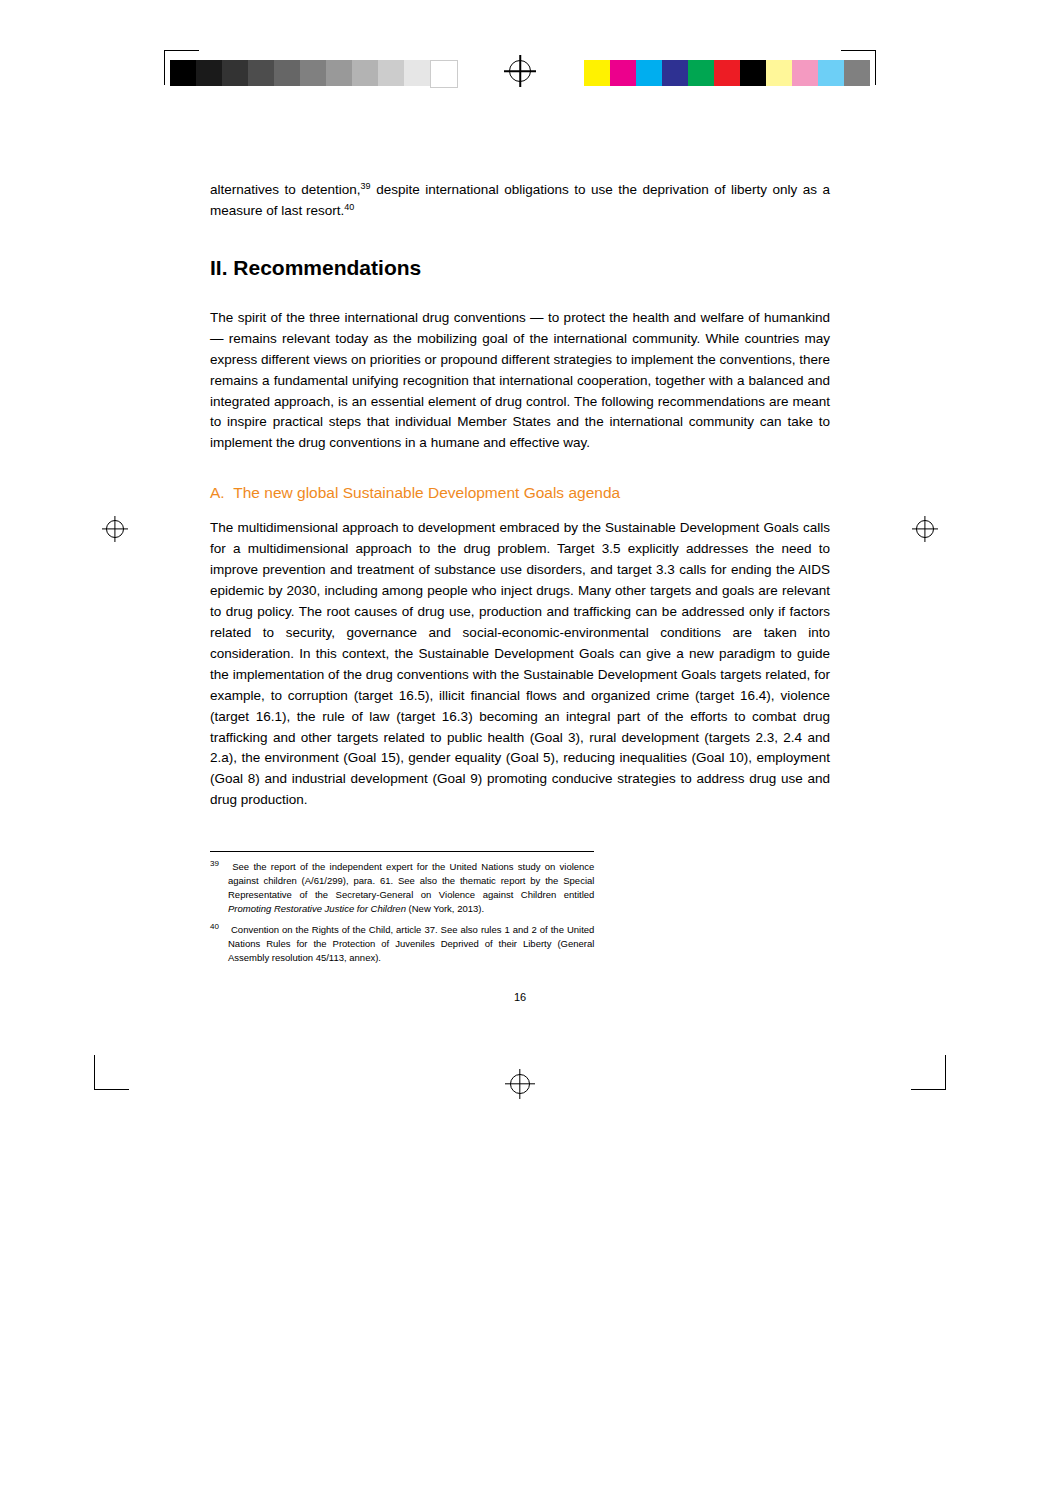alternatives to detention,39 despite international obligations to use the deprivation of liberty only as a measure of last resort.40
II. Recommendations
The spirit of the three international drug conventions — to protect the health and welfare of humankind — remains relevant today as the mobilizing goal of the international community. While countries may express different views on priorities or propound different strategies to implement the conventions, there remains a fundamental unifying recognition that international cooperation, together with a balanced and integrated approach, is an essential element of drug control. The following recommendations are meant to inspire practical steps that individual Member States and the international community can take to implement the drug conventions in a humane and effective way.
A. The new global Sustainable Development Goals agenda
The multidimensional approach to development embraced by the Sustainable Development Goals calls for a multidimensional approach to the drug problem. Target 3.5 explicitly addresses the need to improve prevention and treatment of substance use disorders, and target 3.3 calls for ending the AIDS epidemic by 2030, including among people who inject drugs. Many other targets and goals are relevant to drug policy. The root causes of drug use, production and trafficking can be addressed only if factors related to security, governance and social-economic-environmental conditions are taken into consideration. In this context, the Sustainable Development Goals can give a new paradigm to guide the implementation of the drug conventions with the Sustainable Development Goals targets related, for example, to corruption (target 16.5), illicit financial flows and organized crime (target 16.4), violence (target 16.1), the rule of law (target 16.3) becoming an integral part of the efforts to combat drug trafficking and other targets related to public health (Goal 3), rural development (targets 2.3, 2.4 and 2.a), the environment (Goal 15), gender equality (Goal 5), reducing inequalities (Goal 10), employment (Goal 8) and industrial development (Goal 9) promoting conducive strategies to address drug use and drug production.
39 See the report of the independent expert for the United Nations study on violence against children (A/61/299), para. 61. See also the thematic report by the Special Representative of the Secretary-General on Violence against Children entitled Promoting Restorative Justice for Children (New York, 2013).
40 Convention on the Rights of the Child, article 37. See also rules 1 and 2 of the United Nations Rules for the Protection of Juveniles Deprived of their Liberty (General Assembly resolution 45/113, annex).
16